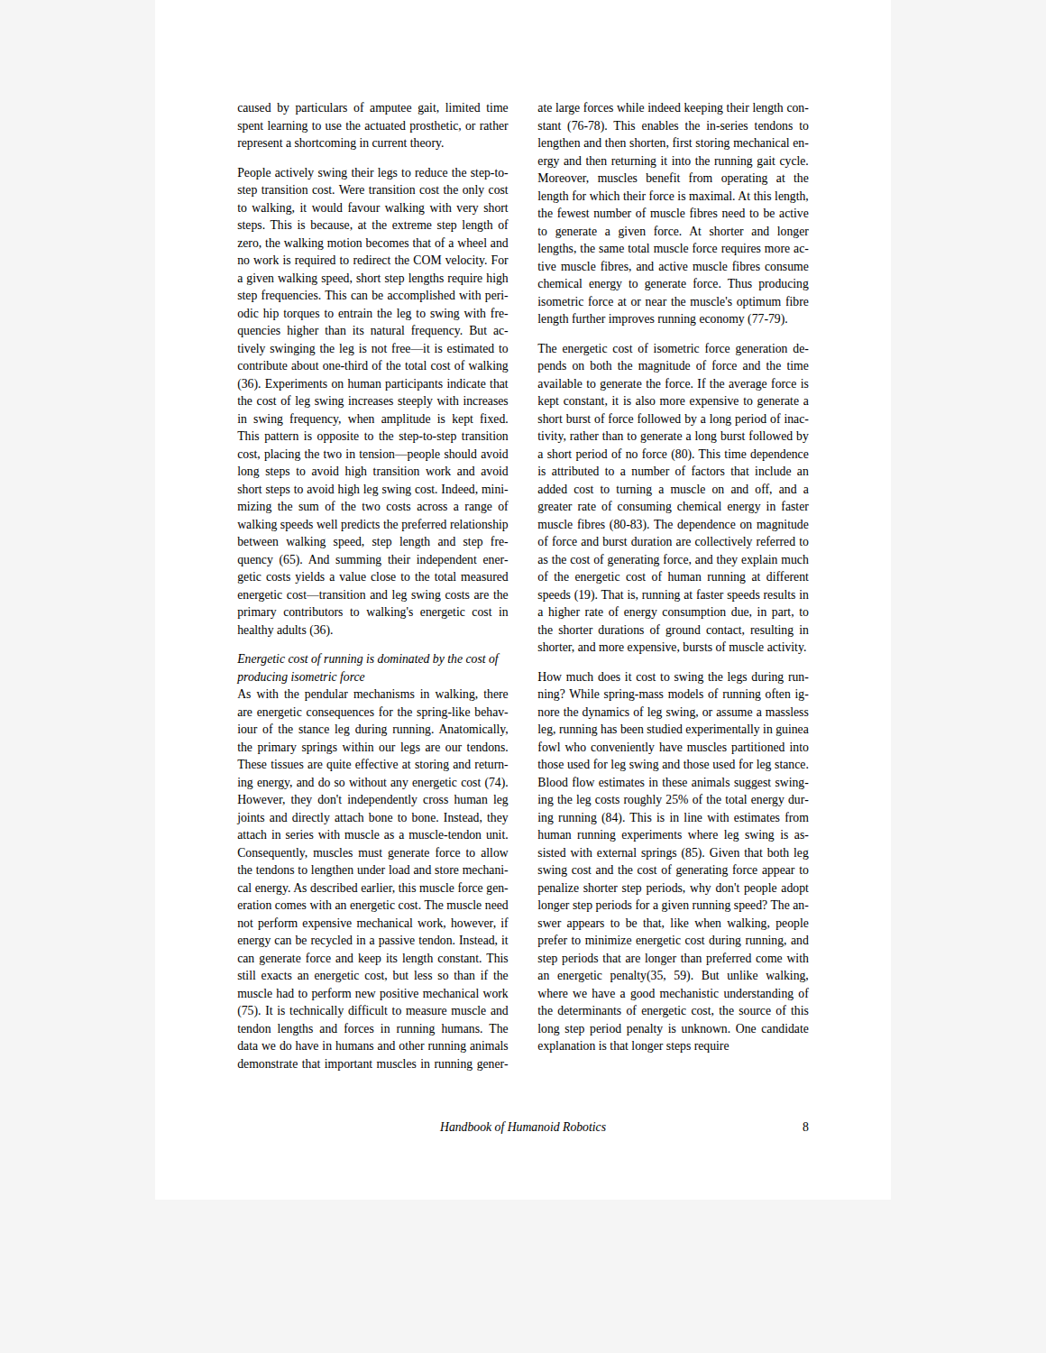caused by particulars of amputee gait, limited time spent learning to use the actuated prosthetic, or rather represent a shortcoming in current theory.
People actively swing their legs to reduce the step-to-step transition cost. Were transition cost the only cost to walking, it would favour walking with very short steps. This is because, at the extreme step length of zero, the walking motion becomes that of a wheel and no work is required to redirect the COM velocity. For a given walking speed, short step lengths require high step frequencies. This can be accomplished with periodic hip torques to entrain the leg to swing with frequencies higher than its natural frequency. But actively swinging the leg is not free—it is estimated to contribute about one-third of the total cost of walking (36). Experiments on human participants indicate that the cost of leg swing increases steeply with increases in swing frequency, when amplitude is kept fixed. This pattern is opposite to the step-to-step transition cost, placing the two in tension—people should avoid long steps to avoid high transition work and avoid short steps to avoid high leg swing cost. Indeed, minimizing the sum of the two costs across a range of walking speeds well predicts the preferred relationship between walking speed, step length and step frequency (65). And summing their independent energetic costs yields a value close to the total measured energetic cost—transition and leg swing costs are the primary contributors to walking's energetic cost in healthy adults (36).
Energetic cost of running is dominated by the cost of producing isometric force
As with the pendular mechanisms in walking, there are energetic consequences for the spring-like behaviour of the stance leg during running. Anatomically, the primary springs within our legs are our tendons. These tissues are quite effective at storing and returning energy, and do so without any energetic cost (74). However, they don't independently cross human leg joints and directly attach bone to bone. Instead, they attach in series with muscle as a muscle-tendon unit. Consequently, muscles must generate force to allow the tendons to lengthen under load and store mechanical energy. As described earlier, this muscle force generation comes with an energetic cost. The muscle need not perform expensive mechanical work, however, if energy can be recycled in a passive tendon. Instead, it can generate force and keep its length constant. This still exacts an energetic cost, but less so than if the muscle had to perform new positive mechanical work (75). It is technically difficult to measure muscle and tendon lengths and forces in running humans. The data we do have in humans and other running animals demonstrate that important muscles in running generate large forces while indeed keeping their length constant (76-78). This enables the in-series tendons to lengthen and then shorten, first storing mechanical energy and then returning it into the running gait cycle. Moreover, muscles benefit from operating at the length for which their force is maximal. At this length, the fewest number of muscle fibres need to be active to generate a given force. At shorter and longer lengths, the same total muscle force requires more active muscle fibres, and active muscle fibres consume chemical energy to generate force. Thus producing isometric force at or near the muscle's optimum fibre length further improves running economy (77-79).
The energetic cost of isometric force generation depends on both the magnitude of force and the time available to generate the force. If the average force is kept constant, it is also more expensive to generate a short burst of force followed by a long period of inactivity, rather than to generate a long burst followed by a short period of no force (80). This time dependence is attributed to a number of factors that include an added cost to turning a muscle on and off, and a greater rate of consuming chemical energy in faster muscle fibres (80-83). The dependence on magnitude of force and burst duration are collectively referred to as the cost of generating force, and they explain much of the energetic cost of human running at different speeds (19). That is, running at faster speeds results in a higher rate of energy consumption due, in part, to the shorter durations of ground contact, resulting in shorter, and more expensive, bursts of muscle activity.
How much does it cost to swing the legs during running? While spring-mass models of running often ignore the dynamics of leg swing, or assume a massless leg, running has been studied experimentally in guinea fowl who conveniently have muscles partitioned into those used for leg swing and those used for leg stance. Blood flow estimates in these animals suggest swinging the leg costs roughly 25% of the total energy during running (84). This is in line with estimates from human running experiments where leg swing is assisted with external springs (85). Given that both leg swing cost and the cost of generating force appear to penalize shorter step periods, why don't people adopt longer step periods for a given running speed? The answer appears to be that, like when walking, people prefer to minimize energetic cost during running, and step periods that are longer than preferred come with an energetic penalty(35, 59). But unlike walking, where we have a good mechanistic understanding of the determinants of energetic cost, the source of this long step period penalty is unknown. One candidate explanation is that longer steps require
Handbook of Humanoid Robotics 8